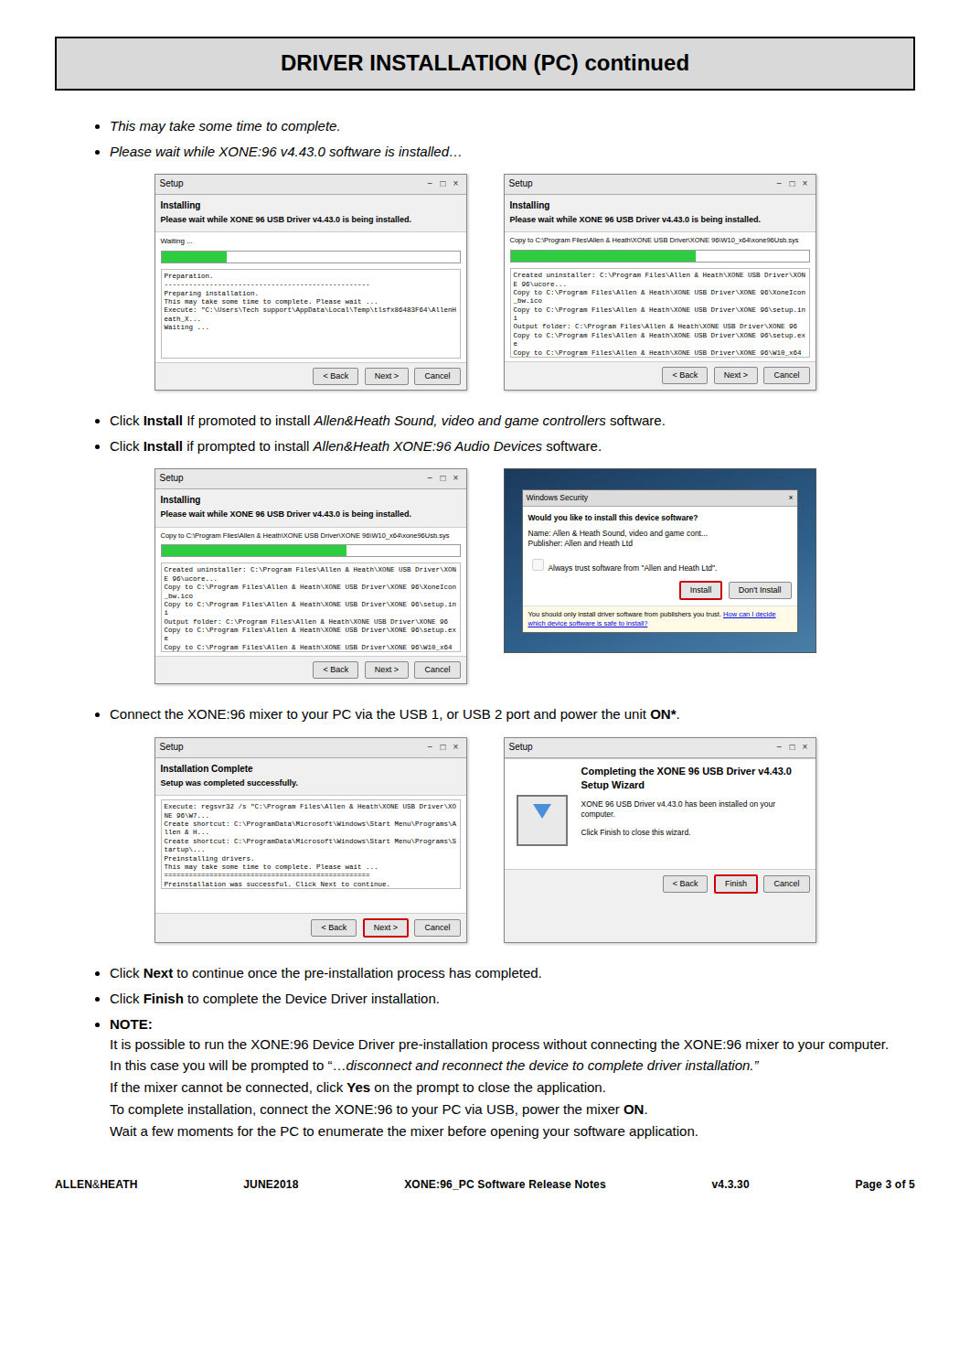DRIVER INSTALLATION (PC) continued
This may take some time to complete.
Please wait while XONE:96 v4.43.0 software is installed…
Setup −□×
Installing
Please wait while XONE 96 USB Driver v4.43.0 is being installed.
Waiting ...
Preparation. -------------------------------------------------- Preparing installation. This may take some time to complete. Please wait ... Execute: "C:\Users\Tech support\AppData\Local\Temp\tlsfx86483F64\AllenHeath_X... Waiting ...
< Back Next > Cancel
Setup −□×
Installing
Please wait while XONE 96 USB Driver v4.43.0 is being installed.
Copy to C:\Program Files\Allen & Heath\XONE USB Driver\XONE 96\W10_x64\xone96Usb.sys
Created uninstaller: C:\Program Files\Allen & Heath\XONE USB Driver\XONE 96\ucore... Copy to C:\Program Files\Allen & Heath\XONE USB Driver\XONE 96\XoneIcon_bw.ico Copy to C:\Program Files\Allen & Heath\XONE USB Driver\XONE 96\setup.ini Output folder: C:\Program Files\Allen & Heath\XONE USB Driver\XONE 96 Copy to C:\Program Files\Allen & Heath\XONE USB Driver\XONE 96\setup.exe Copy to C:\Program Files\Allen & Heath\XONE USB Driver\XONE 96\W10_x64\Xone9... Copy to C:\Program Files\Allen & Heath\XONE USB Driver\XONE 96\W10_x64\xone9... Copy to C:\Program Files\Allen & Heath\XONE USB Driver\XONE 96\W10_x64\custom... Copy to C:\Program Files\Allen & Heath\XONE USB Driver\XONE 96\W10_x64\xone9...
< Back Next > Cancel
Click Install If promoted to install Allen&Heath Sound, video and game controllers software.
Click Install if prompted to install Allen&Heath XONE:96 Audio Devices software.
Setup −□×
Installing
Please wait while XONE 96 USB Driver v4.43.0 is being installed.
Copy to C:\Program Files\Allen & Heath\XONE USB Driver\XONE 96\W10_x64\xone96Usb.sys
Created uninstaller: C:\Program Files\Allen & Heath\XONE USB Driver\XONE 96\ucore... Copy to C:\Program Files\Allen & Heath\XONE USB Driver\XONE 96\XoneIcon_bw.ico Copy to C:\Program Files\Allen & Heath\XONE USB Driver\XONE 96\setup.ini Output folder: C:\Program Files\Allen & Heath\XONE USB Driver\XONE 96 Copy to C:\Program Files\Allen & Heath\XONE USB Driver\XONE 96\setup.exe Copy to C:\Program Files\Allen & Heath\XONE USB Driver\XONE 96\W10_x64\Xone9... Copy to C:\Program Files\Allen & Heath\XONE USB Driver\XONE 96\W10_x64\xone9... Copy to C:\Program Files\Allen & Heath\XONE USB Driver\XONE 96\W10_x64\custom... Copy to C:\Program Files\Allen & Heath\XONE USB Driver\XONE 96\W10_x64\xone9...
< Back Next > Cancel
Windows Security ×
Would you like to install this device software?
Name: Allen & Heath Sound, video and game cont...
Publisher: Allen and Heath Ltd
Always trust software from "Allen and Heath Ltd".
Install Don't Install
You should only install driver software from publishers you trust. How can I decide which device software is safe to install?
Connect the XONE:96 mixer to your PC via the USB 1, or USB 2 port and power the unit ON*.
Setup −□×
Installation Complete
Setup was completed successfully.
Execute: regsvr32 /s "C:\Program Files\Allen & Heath\XONE USB Driver\XONE 96\W7... Create shortcut: C:\ProgramData\Microsoft\Windows\Start Menu\Programs\Allen & H... Create shortcut: C:\ProgramData\Microsoft\Windows\Start Menu\Programs\Startup\... Preinstalling drivers. This may take some time to complete. Please wait ... ================================================== Preinstallation was successful. Click Next to continue. ==================================================
< Back Next > Cancel
Setup −□×
Completing the XONE 96 USB Driver v4.43.0 Setup Wizard
XONE 96 USB Driver v4.43.0 has been installed on your computer.
Click Finish to close this wizard.
< Back Finish Cancel
Click Next to continue once the pre-installation process has completed.
Click Finish to complete the Device Driver installation.
NOTE:
It is possible to run the XONE:96 Device Driver pre-installation process without connecting the XONE:96 mixer to your computer.
In this case you will be prompted to “…disconnect and reconnect the device to complete driver installation.”
If the mixer cannot be connected, click Yes on the prompt to close the application.
To complete installation, connect the XONE:96 to your PC via USB, power the mixer ON.
Wait a few moments for the PC to enumerate the mixer before opening your software application.
ALLEN&HEATH JUNE2018 XONE:96_PC Software Release Notes v4.3.30 Page 3 of 5